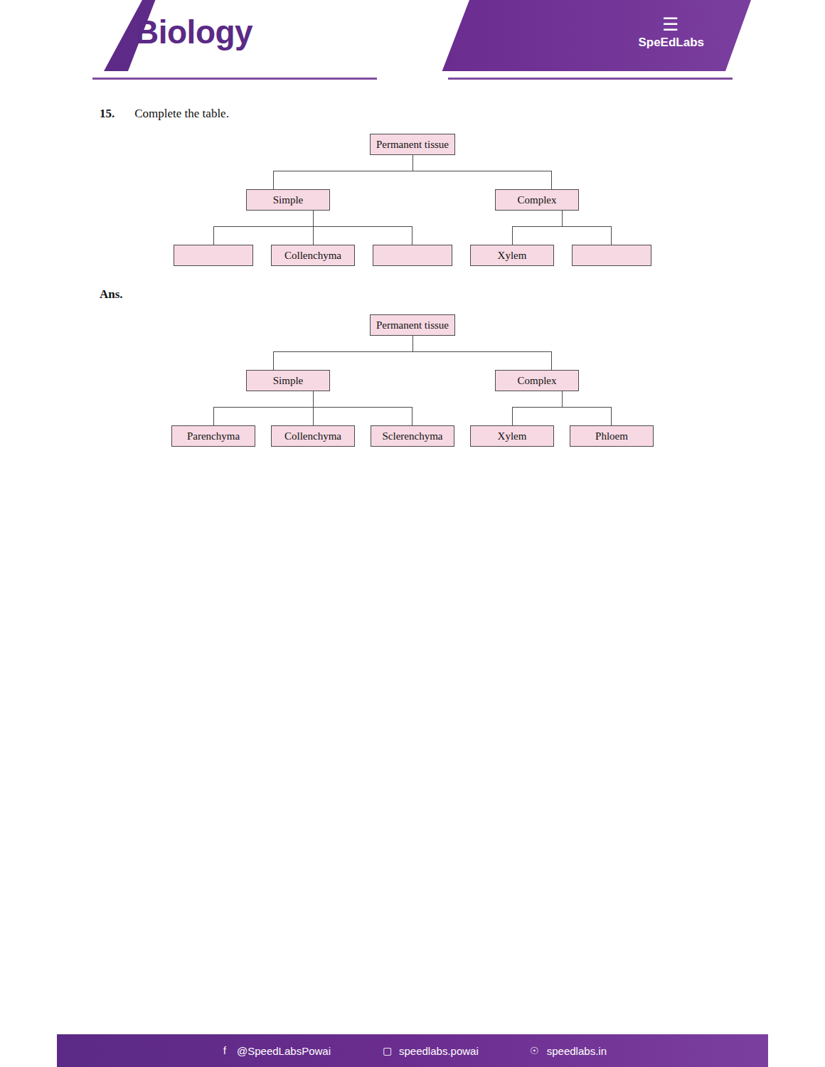Biology
☰
SpeEdLabs
15.
Complete the table.
Permanent tissue
Simple
Complex
Collenchyma
Xylem
Ans.
Permanent tissue
Simple
Complex
Parenchyma
Collenchyma
Sclerenchyma
Xylem
Phloem
f@SpeedLabsPowai ▢speedlabs.powai ☉speedlabs.in